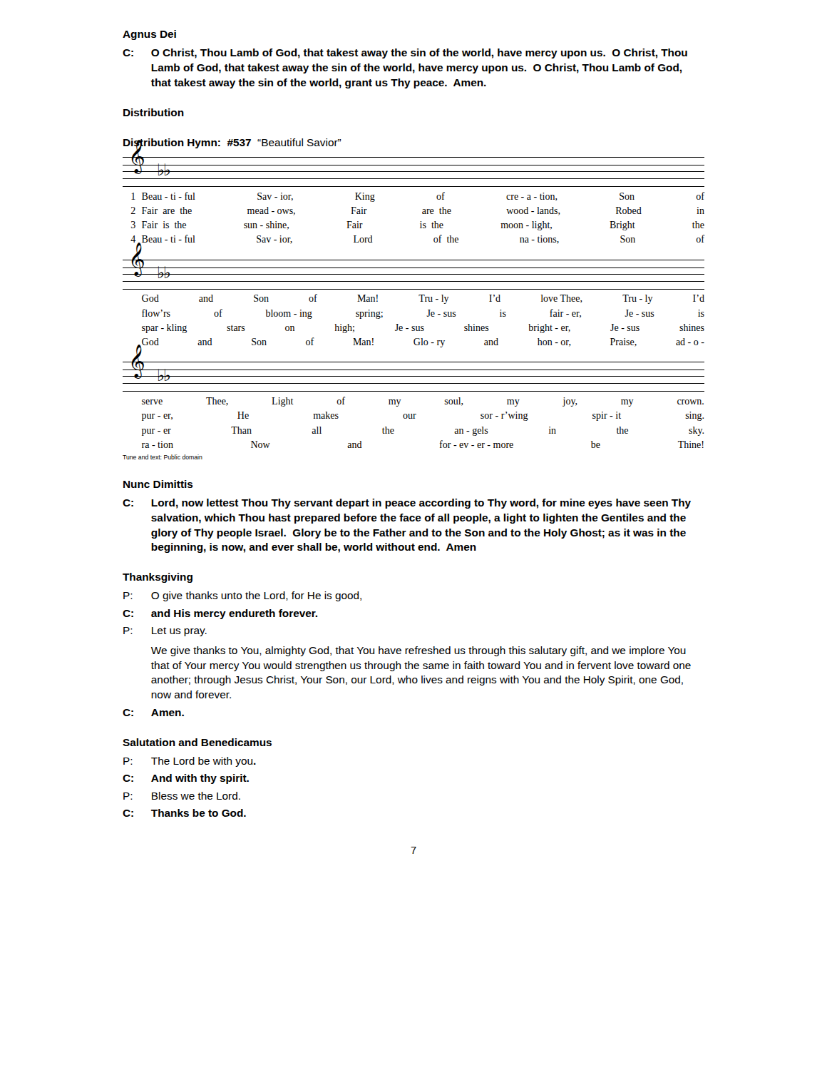Agnus Dei
C:
O Christ, Thou Lamb of God, that takest away the sin of the world, have mercy upon us. O Christ, Thou Lamb of God, that takest away the sin of the world, have mercy upon us. O Christ, Thou Lamb of God, that takest away the sin of the world, grant us Thy peace. Amen.
Distribution
Distribution Hymn: #537 “Beautiful Savior”
𝄞 ♭♭
1 Beau - ti - ful Sav - ior, King of cre - a - tion, Son of
2 Fair are the mead - ows, Fair are the wood - lands, Robed in
3 Fair is the sun - shine, Fair is the moon - light, Bright the
4 Beau - ti - ful Sav - ior, Lord of the na - tions, Son of
𝄞 ♭♭
God and Son of Man!Tru - ly I’d love Thee, Tru - ly I’d
flow’rs of bloom - ing spring; Je - sus is fair - er, Je - sus is
spar - kling stars on high; Je - sus shines bright - er, Je - sus shines
God and Son of Man!Glo - ry and hon - or, Praise, ad - o -
𝄞 ♭♭
serve Thee, Light of my soul, my joy, my crown.
pur - er, He makes our sor - r’wing spir - it sing.
pur - er Than all the an - gels in the sky.
ra - tion Now and for - ev - er - more be Thine!
Tune and text: Public domain
Nunc Dimittis
C:
Lord, now lettest Thou Thy servant depart in peace according to Thy word, for mine eyes have seen Thy salvation, which Thou hast prepared before the face of all people, a light to lighten the Gentiles and the glory of Thy people Israel. Glory be to the Father and to the Son and to the Holy Ghost; as it was in the beginning, is now, and ever shall be, world without end. Amen
Thanksgiving
P:
O give thanks unto the Lord, for He is good,
C:
and His mercy endureth forever.
P:
Let us pray.
We give thanks to You, almighty God, that You have refreshed us through this salutary gift, and we implore You that of Your mercy You would strengthen us through the same in faith toward You and in fervent love toward one another; through Jesus Christ, Your Son, our Lord, who lives and reigns with You and the Holy Spirit, one God, now and forever.
C:
Amen.
Salutation and Benedicamus
P:
The Lord be with you.
C:
And with thy spirit.
P:
Bless we the Lord.
C:
Thanks be to God.
7